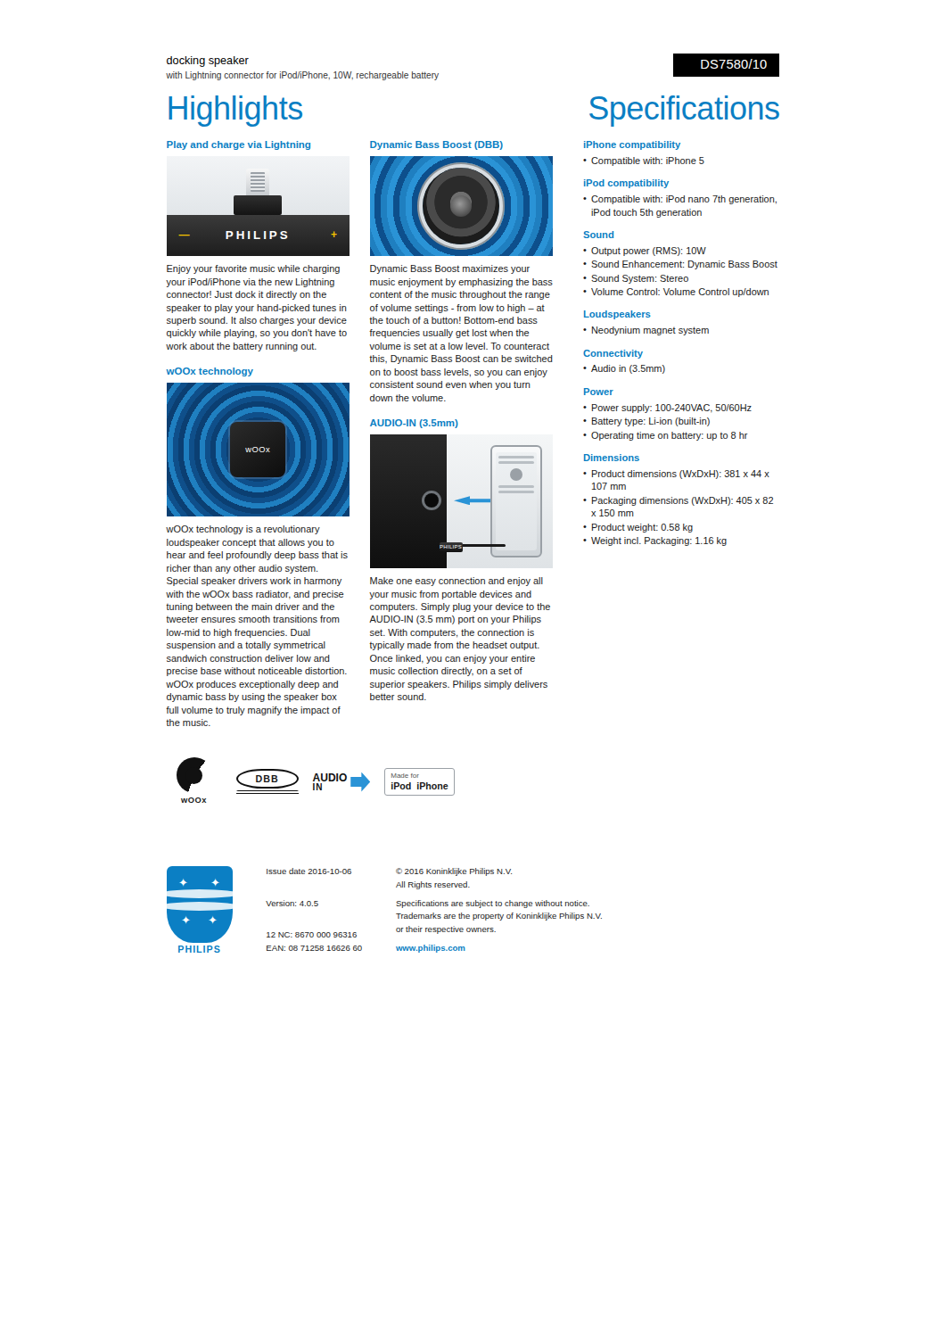docking speaker
with Lightning connector for iPod/iPhone, 10W, rechargeable battery
DS7580/10
Highlights
Specifications
Play and charge via Lightning
— PHILIPS +
Enjoy your favorite music while charging your iPod/iPhone via the new Lightning connector! Just dock it directly on the speaker to play your hand-picked tunes in superb sound. It also charges your device quickly while playing, so you don't have to work about the battery running out.
wOOx technology
wOOx
wOOx technology is a revolutionary loudspeaker concept that allows you to hear and feel profoundly deep bass that is richer than any other audio system. Special speaker drivers work in harmony with the wOOx bass radiator, and precise tuning between the main driver and the tweeter ensures smooth transitions from low-mid to high frequencies. Dual suspension and a totally symmetrical sandwich construction deliver low and precise base without noticeable distortion. wOOx produces exceptionally deep and dynamic bass by using the speaker box full volume to truly magnify the impact of the music.
Dynamic Bass Boost (DBB)
Dynamic Bass Boost maximizes your music enjoyment by emphasizing the bass content of the music throughout the range of volume settings - from low to high – at the touch of a button! Bottom-end bass frequencies usually get lost when the volume is set at a low level. To counteract this, Dynamic Bass Boost can be switched on to boost bass levels, so you can enjoy consistent sound even when you turn down the volume.
AUDIO-IN (3.5mm)
PHILIPS
Make one easy connection and enjoy all your music from portable devices and computers. Simply plug your device to the AUDIO-IN (3.5 mm) port on your Philips set. With computers, the connection is typically made from the headset output. Once linked, you can enjoy your entire music collection directly, on a set of superior speakers. Philips simply delivers better sound.
iPhone compatibility
Compatible with: iPhone 5
iPod compatibility
Compatible with: iPod nano 7th generation, iPod touch 5th generation
Sound
Output power (RMS): 10W
Sound Enhancement: Dynamic Bass Boost
Sound System: Stereo
Volume Control: Volume Control up/down
Loudspeakers
Neodynium magnet system
Connectivity
Audio in (3.5mm)
Power
Power supply: 100-240VAC, 50/60Hz
Battery type: Li-ion (built-in)
Operating time on battery: up to 8 hr
Dimensions
Product dimensions (WxDxH): 381 x 44 x 107 mm
Packaging dimensions (WxDxH): 405 x 82 x 150 mm
Product weight: 0.58 kg
Weight incl. Packaging: 1.16 kg
wOOx
DBB
AUDIOIN
Made for
iPod iPhone
✦ ✦ ✦ ✦
PHILIPS
Issue date 2016-10-06
Version: 4.0.5
12 NC: 8670 000 96316
EAN: 08 71258 16626 60
© 2016 Koninklijke Philips N.V.
All Rights reserved.
Specifications are subject to change without notice.
Trademarks are the property of Koninklijke Philips N.V.
or their respective owners.
www.philips.com